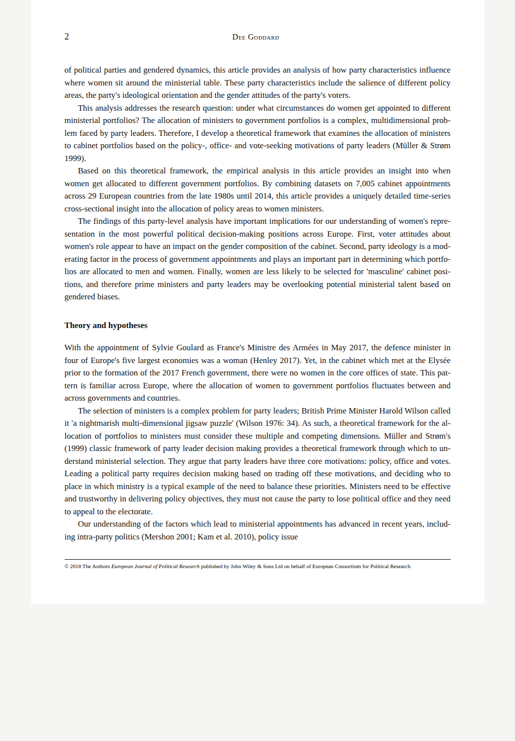2 Dee Goddard
of political parties and gendered dynamics, this article provides an analysis of how party characteristics influence where women sit around the ministerial table. These party characteristics include the salience of different policy areas, the party's ideological orientation and the gender attitudes of the party's voters.
This analysis addresses the research question: under what circumstances do women get appointed to different ministerial portfolios? The allocation of ministers to government portfolios is a complex, multidimensional problem faced by party leaders. Therefore, I develop a theoretical framework that examines the allocation of ministers to cabinet portfolios based on the policy-, office- and vote-seeking motivations of party leaders (Müller & Strøm 1999).
Based on this theoretical framework, the empirical analysis in this article provides an insight into when women get allocated to different government portfolios. By combining datasets on 7,005 cabinet appointments across 29 European countries from the late 1980s until 2014, this article provides a uniquely detailed time-series cross-sectional insight into the allocation of policy areas to women ministers.
The findings of this party-level analysis have important implications for our understanding of women's representation in the most powerful political decision-making positions across Europe. First, voter attitudes about women's role appear to have an impact on the gender composition of the cabinet. Second, party ideology is a moderating factor in the process of government appointments and plays an important part in determining which portfolios are allocated to men and women. Finally, women are less likely to be selected for 'masculine' cabinet positions, and therefore prime ministers and party leaders may be overlooking potential ministerial talent based on gendered biases.
Theory and hypotheses
With the appointment of Sylvie Goulard as France's Ministre des Armées in May 2017, the defence minister in four of Europe's five largest economies was a woman (Henley 2017). Yet, in the cabinet which met at the Elysée prior to the formation of the 2017 French government, there were no women in the core offices of state. This pattern is familiar across Europe, where the allocation of women to government portfolios fluctuates between and across governments and countries.
The selection of ministers is a complex problem for party leaders; British Prime Minister Harold Wilson called it 'a nightmarish multi-dimensional jigsaw puzzle' (Wilson 1976: 34). As such, a theoretical framework for the allocation of portfolios to ministers must consider these multiple and competing dimensions. Müller and Strøm's (1999) classic framework of party leader decision making provides a theoretical framework through which to understand ministerial selection. They argue that party leaders have three core motivations: policy, office and votes. Leading a political party requires decision making based on trading off these motivations, and deciding who to place in which ministry is a typical example of the need to balance these priorities. Ministers need to be effective and trustworthy in delivering policy objectives, they must not cause the party to lose political office and they need to appeal to the electorate.
Our understanding of the factors which lead to ministerial appointments has advanced in recent years, including intra-party politics (Mershon 2001; Kam et al. 2010), policy issue
© 2018 The Authors European Journal of Political Research published by John Wiley & Sons Ltd on behalf of European Consortium for Political Research